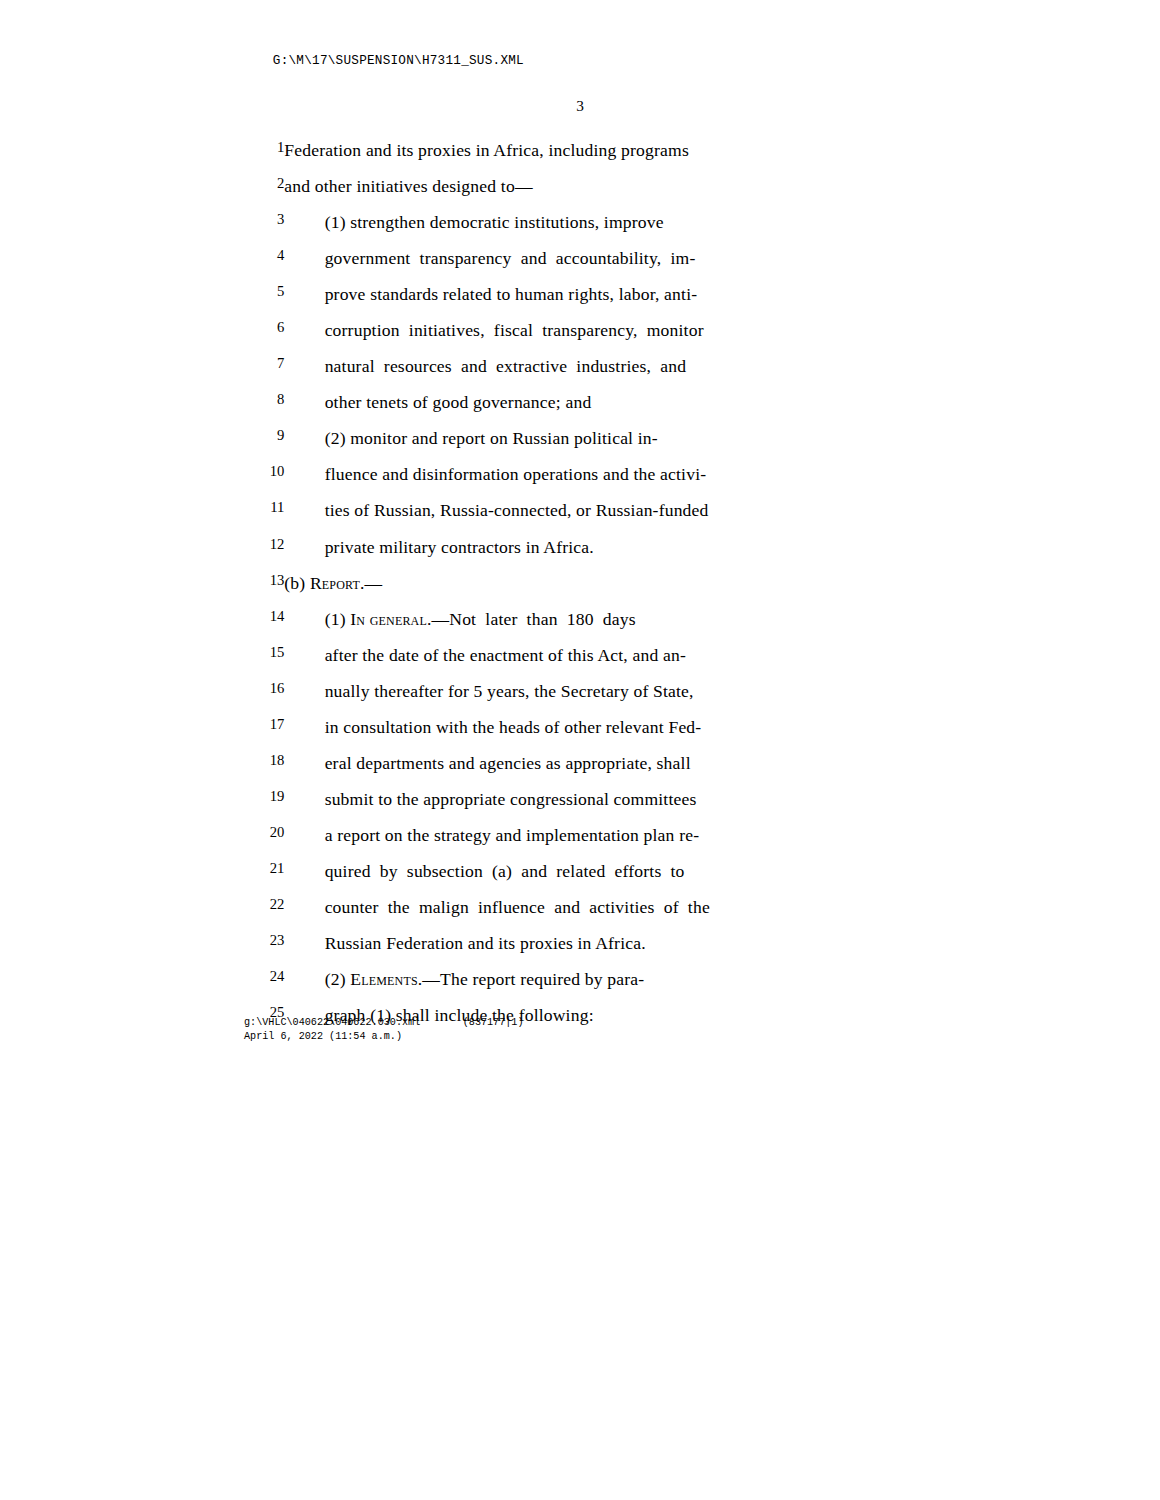G:\M\17\SUSPENSION\H7311_SUS.XML
3
| 1 | Federation and its proxies in Africa, including programs |
| 2 | and other initiatives designed to— |
| 3 | (1) strengthen democratic institutions, improve |
| 4 | government transparency and accountability, im- |
| 5 | prove standards related to human rights, labor, anti- |
| 6 | corruption initiatives, fiscal transparency, monitor |
| 7 | natural resources and extractive industries, and |
| 8 | other tenets of good governance; and |
| 9 | (2) monitor and report on Russian political in- |
| 10 | fluence and disinformation operations and the activi- |
| 11 | ties of Russian, Russia-connected, or Russian-funded |
| 12 | private military contractors in Africa. |
| 13 | (b) Report .— |
| 14 | (1) I n general .—Not later than 180 days |
| 15 | after the date of the enactment of this Act, and an- |
| 16 | nually thereafter for 5 years, the Secretary of State, |
| 17 | in consultation with the heads of other relevant Fed- |
| 18 | eral departments and agencies as appropriate, shall |
| 19 | submit to the appropriate congressional committees |
| 20 | a report on the strategy and implementation plan re- |
| 21 | quired by subsection (a) and related efforts to |
| 22 | counter the malign influence and activities of the |
| 23 | Russian Federation and its proxies in Africa. |
| 24 | (2) E lements .—The report required by para- |
| 25 | graph (1) shall include the following: |
g:\VHLC\040622\040622.030.xml (837177|1)
April 6, 2022 (11:54 a.m.)